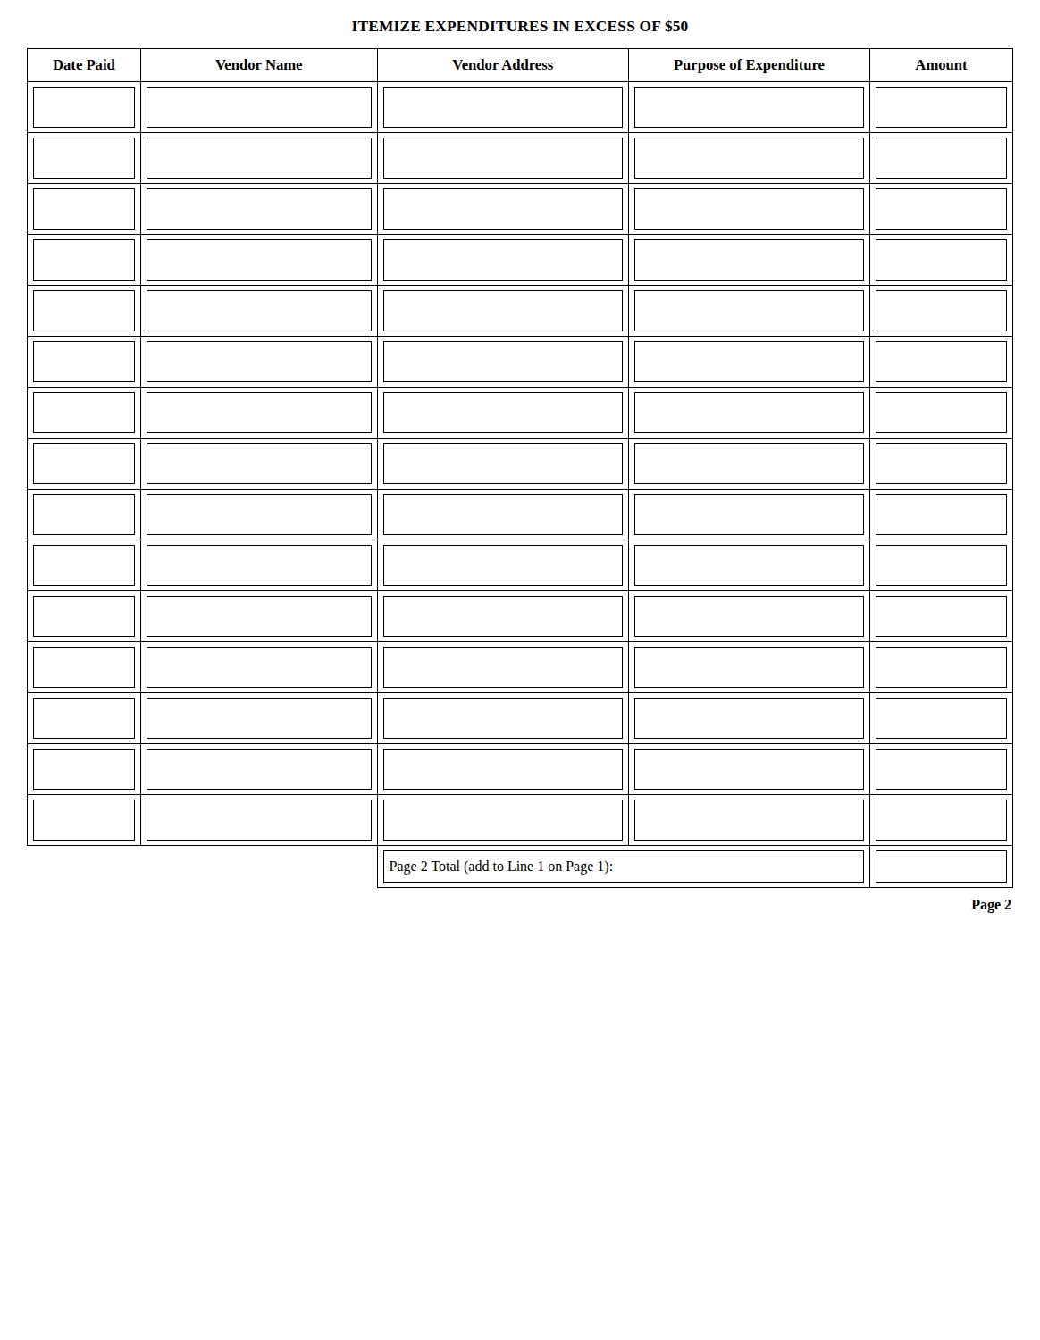ITEMIZE EXPENDITURES IN EXCESS OF $50
| Date Paid | Vendor Name | Vendor Address | Purpose of Expenditure | Amount |
| --- | --- | --- | --- | --- |
| | | Page 2 Total (add to Line 1 on Page 1): | |
Page 2